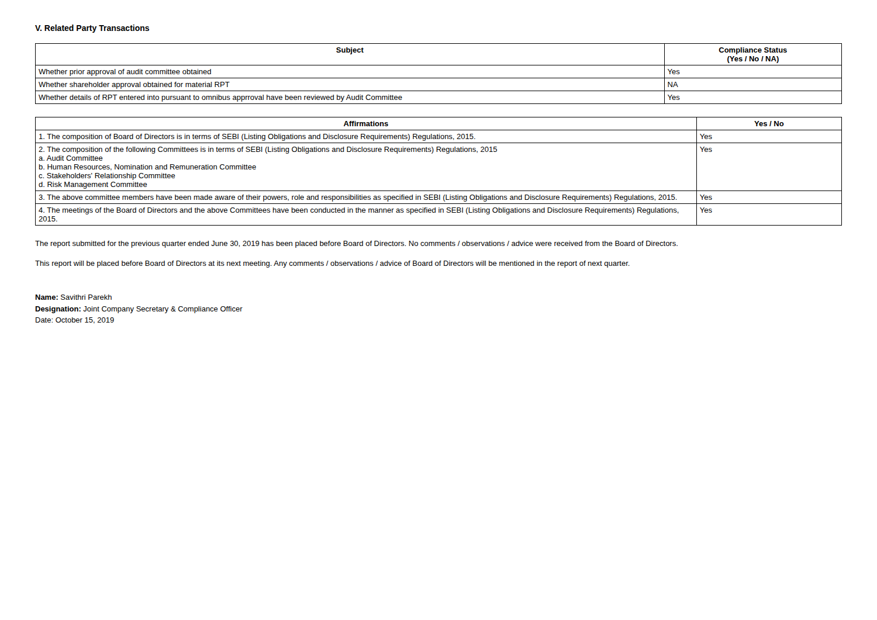V. Related Party Transactions
| Subject | Compliance Status (Yes / No / NA) |
| --- | --- |
| Whether prior approval of audit committee obtained | Yes |
| Whether shareholder approval obtained for material RPT | NA |
| Whether details of RPT entered into pursuant to omnibus apprroval have been reviewed by Audit Committee | Yes |
| Affirmations | Yes / No |
| --- | --- |
| 1. The composition of Board of Directors is in terms of SEBI (Listing Obligations and Disclosure Requirements) Regulations, 2015. | Yes |
| 2. The composition of the following Committees is in terms of SEBI (Listing Obligations and Disclosure Requirements) Regulations, 2015 a. Audit Committee b. Human Resources, Nomination and Remuneration Committee c. Stakeholders' Relationship Committee d. Risk Management Committee | Yes |
| 3. The above committee members have been made aware of their powers, role and responsibilities as specified in SEBI (Listing Obligations and Disclosure Requirements) Regulations, 2015. | Yes |
| 4. The meetings of the Board of Directors and the above Committees have been conducted in the manner as specified in SEBI (Listing Obligations and Disclosure Requirements) Regulations, 2015. | Yes |
The report submitted for the previous quarter ended June 30, 2019 has been placed before Board of Directors. No comments / observations / advice were received from the Board of Directors.
This report will be placed before Board of Directors at its next meeting. Any comments / observations / advice of Board of Directors will be mentioned in the report of next quarter.
Name: Savithri Parekh
Designation: Joint Company Secretary & Compliance Officer
Date: October 15, 2019